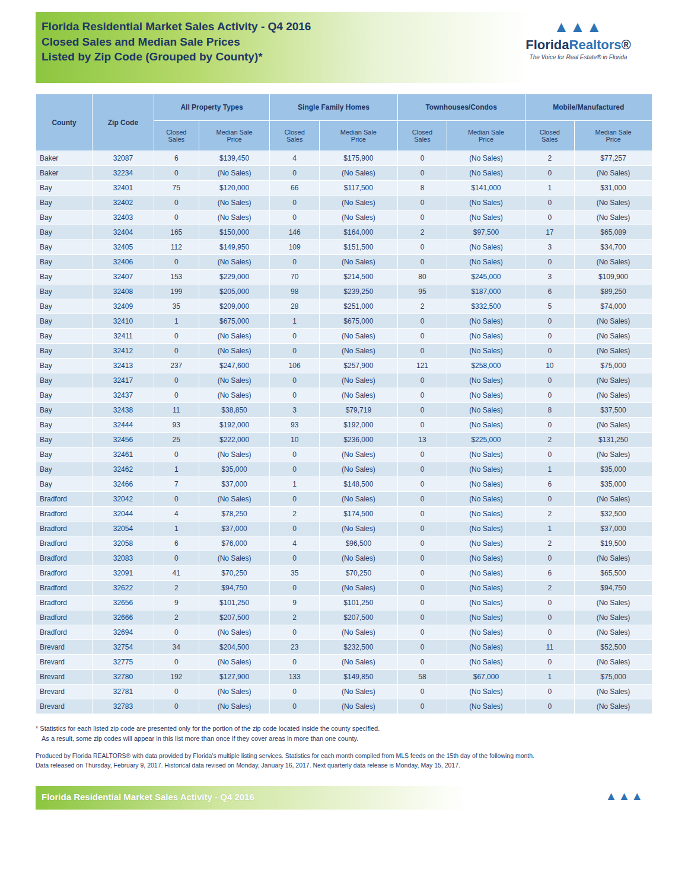Florida Residential Market Sales Activity - Q4 2016 Closed Sales and Median Sale Prices Listed by Zip Code (Grouped by County)*
▲▲▲
FloridaRealtors®
The Voice for Real Estate® in Florida
| County | Zip Code | All Property Types | Single Family Homes | Townhouses/Condos | Mobile/Manufactured |
| --- | --- | --- | --- | --- | --- |
| Closed Sales | Median Sale Price | Closed Sales | Median Sale Price | Closed Sales | Median Sale Price | Closed Sales | Median Sale Price |
| Baker | 32087 | 6 | $139,450 | 4 | $175,900 | 0 | (No Sales) | 2 | $77,257 |
| Baker | 32234 | 0 | (No Sales) | 0 | (No Sales) | 0 | (No Sales) | 0 | (No Sales) |
| Bay | 32401 | 75 | $120,000 | 66 | $117,500 | 8 | $141,000 | 1 | $31,000 |
| Bay | 32402 | 0 | (No Sales) | 0 | (No Sales) | 0 | (No Sales) | 0 | (No Sales) |
| Bay | 32403 | 0 | (No Sales) | 0 | (No Sales) | 0 | (No Sales) | 0 | (No Sales) |
| Bay | 32404 | 165 | $150,000 | 146 | $164,000 | 2 | $97,500 | 17 | $65,089 |
| Bay | 32405 | 112 | $149,950 | 109 | $151,500 | 0 | (No Sales) | 3 | $34,700 |
| Bay | 32406 | 0 | (No Sales) | 0 | (No Sales) | 0 | (No Sales) | 0 | (No Sales) |
| Bay | 32407 | 153 | $229,000 | 70 | $214,500 | 80 | $245,000 | 3 | $109,900 |
| Bay | 32408 | 199 | $205,000 | 98 | $239,250 | 95 | $187,000 | 6 | $89,250 |
| Bay | 32409 | 35 | $209,000 | 28 | $251,000 | 2 | $332,500 | 5 | $74,000 |
| Bay | 32410 | 1 | $675,000 | 1 | $675,000 | 0 | (No Sales) | 0 | (No Sales) |
| Bay | 32411 | 0 | (No Sales) | 0 | (No Sales) | 0 | (No Sales) | 0 | (No Sales) |
| Bay | 32412 | 0 | (No Sales) | 0 | (No Sales) | 0 | (No Sales) | 0 | (No Sales) |
| Bay | 32413 | 237 | $247,600 | 106 | $257,900 | 121 | $258,000 | 10 | $75,000 |
| Bay | 32417 | 0 | (No Sales) | 0 | (No Sales) | 0 | (No Sales) | 0 | (No Sales) |
| Bay | 32437 | 0 | (No Sales) | 0 | (No Sales) | 0 | (No Sales) | 0 | (No Sales) |
| Bay | 32438 | 11 | $38,850 | 3 | $79,719 | 0 | (No Sales) | 8 | $37,500 |
| Bay | 32444 | 93 | $192,000 | 93 | $192,000 | 0 | (No Sales) | 0 | (No Sales) |
| Bay | 32456 | 25 | $222,000 | 10 | $236,000 | 13 | $225,000 | 2 | $131,250 |
| Bay | 32461 | 0 | (No Sales) | 0 | (No Sales) | 0 | (No Sales) | 0 | (No Sales) |
| Bay | 32462 | 1 | $35,000 | 0 | (No Sales) | 0 | (No Sales) | 1 | $35,000 |
| Bay | 32466 | 7 | $37,000 | 1 | $148,500 | 0 | (No Sales) | 6 | $35,000 |
| Bradford | 32042 | 0 | (No Sales) | 0 | (No Sales) | 0 | (No Sales) | 0 | (No Sales) |
| Bradford | 32044 | 4 | $78,250 | 2 | $174,500 | 0 | (No Sales) | 2 | $32,500 |
| Bradford | 32054 | 1 | $37,000 | 0 | (No Sales) | 0 | (No Sales) | 1 | $37,000 |
| Bradford | 32058 | 6 | $76,000 | 4 | $96,500 | 0 | (No Sales) | 2 | $19,500 |
| Bradford | 32083 | 0 | (No Sales) | 0 | (No Sales) | 0 | (No Sales) | 0 | (No Sales) |
| Bradford | 32091 | 41 | $70,250 | 35 | $70,250 | 0 | (No Sales) | 6 | $65,500 |
| Bradford | 32622 | 2 | $94,750 | 0 | (No Sales) | 0 | (No Sales) | 2 | $94,750 |
| Bradford | 32656 | 9 | $101,250 | 9 | $101,250 | 0 | (No Sales) | 0 | (No Sales) |
| Bradford | 32666 | 2 | $207,500 | 2 | $207,500 | 0 | (No Sales) | 0 | (No Sales) |
| Bradford | 32694 | 0 | (No Sales) | 0 | (No Sales) | 0 | (No Sales) | 0 | (No Sales) |
| Brevard | 32754 | 34 | $204,500 | 23 | $232,500 | 0 | (No Sales) | 11 | $52,500 |
| Brevard | 32775 | 0 | (No Sales) | 0 | (No Sales) | 0 | (No Sales) | 0 | (No Sales) |
| Brevard | 32780 | 192 | $127,900 | 133 | $149,850 | 58 | $67,000 | 1 | $75,000 |
| Brevard | 32781 | 0 | (No Sales) | 0 | (No Sales) | 0 | (No Sales) | 0 | (No Sales) |
| Brevard | 32783 | 0 | (No Sales) | 0 | (No Sales) | 0 | (No Sales) | 0 | (No Sales) |
* Statistics for each listed zip code are presented only for the portion of the zip code located inside the county specified. As a result, some zip codes will appear in this list more than once if they cover areas in more than one county.
Produced by Florida REALTORS® with data provided by Florida's multiple listing services. Statistics for each month compiled from MLS feeds on the 15th day of the following month.
Data released on Thursday, February 9, 2017. Historical data revised on Monday, January 16, 2017. Next quarterly data release is Monday, May 15, 2017.
Florida Residential Market Sales Activity - Q4 2016
▲▲▲